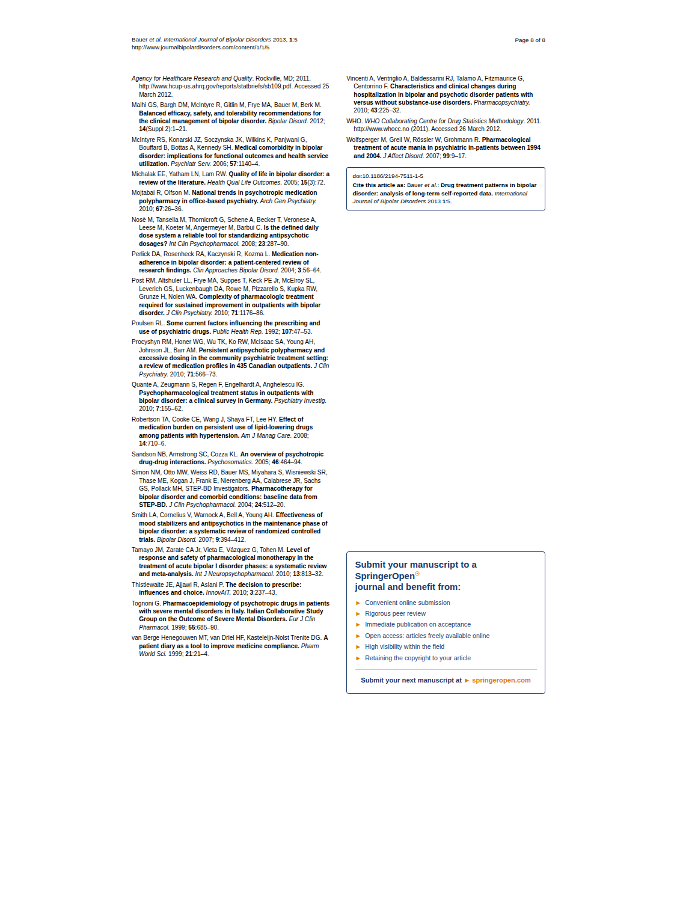Bauer et al. International Journal of Bipolar Disorders 2013, 1:5
http://www.journalbipolardisorders.com/content/1/1/5
Page 8 of 8
Agency for Healthcare Research and Quality. Rockville, MD; 2011. http://www.hcup-us.ahrq.gov/reports/statbriefs/sb109.pdf. Accessed 25 March 2012.
Malhi GS, Bargh DM, McIntyre R, Gitlin M, Frye MA, Bauer M, Berk M. Balanced efficacy, safety, and tolerability recommendations for the clinical management of bipolar disorder. Bipolar Disord. 2012; 14(Suppl 2):1–21.
McIntyre RS, Konarski JZ, Soczynska JK, Wilkins K, Panjwani G, Bouffard B, Bottas A, Kennedy SH. Medical comorbidity in bipolar disorder: implications for functional outcomes and health service utilization. Psychiatr Serv. 2006; 57:1140–4.
Michalak EE, Yatham LN, Lam RW. Quality of life in bipolar disorder: a review of the literature. Health Qual Life Outcomes. 2005; 15(3):72.
Mojtabai R, Olfson M. National trends in psychotropic medication polypharmacy in office-based psychiatry. Arch Gen Psychiatry. 2010; 67:26–36.
Nosè M, Tansella M, Thornicroft G, Schene A, Becker T, Veronese A, Leese M, Koeter M, Angermeyer M, Barbui C. Is the defined daily dose system a reliable tool for standardizing antipsychotic dosages? Int Clin Psychopharmacol. 2008; 23:287–90.
Perlick DA, Rosenheck RA, Kaczynski R, Kozma L. Medication non-adherence in bipolar disorder: a patient-centered review of research findings. Clin Approaches Bipolar Disord. 2004; 3:56–64.
Post RM, Altshuler LL, Frye MA, Suppes T, Keck PE Jr, McElroy SL, Leverich GS, Luckenbaugh DA, Rowe M, Pizzarello S, Kupka RW, Grunze H, Nolen WA. Complexity of pharmacologic treatment required for sustained improvement in outpatients with bipolar disorder. J Clin Psychiatry. 2010; 71:1176–86.
Poulsen RL. Some current factors influencing the prescribing and use of psychiatric drugs. Public Health Rep. 1992; 107:47–53.
Procyshyn RM, Honer WG, Wu TK, Ko RW, McIsaac SA, Young AH, Johnson JL, Barr AM. Persistent antipsychotic polypharmacy and excessive dosing in the community psychiatric treatment setting: a review of medication profiles in 435 Canadian outpatients. J Clin Psychiatry. 2010; 71:566–73.
Quante A, Zeugmann S, Regen F, Engelhardt A, Anghelescu IG. Psychopharmacological treatment status in outpatients with bipolar disorder: a clinical survey in Germany. Psychiatry Investig. 2010; 7:155–62.
Robertson TA, Cooke CE, Wang J, Shaya FT, Lee HY. Effect of medication burden on persistent use of lipid-lowering drugs among patients with hypertension. Am J Manag Care. 2008; 14:710–6.
Sandson NB, Armstrong SC, Cozza KL. An overview of psychotropic drug-drug interactions. Psychosomatics. 2005; 46:464–94.
Simon NM, Otto MW, Weiss RD, Bauer MS, Miyahara S, Wisniewski SR, Thase ME, Kogan J, Frank E, Nierenberg AA, Calabrese JR, Sachs GS, Pollack MH, STEP-BD Investigators. Pharmacotherapy for bipolar disorder and comorbid conditions: baseline data from STEP-BD. J Clin Psychopharmacol. 2004; 24:512–20.
Smith LA, Cornelius V, Warnock A, Bell A, Young AH. Effectiveness of mood stabilizers and antipsychotics in the maintenance phase of bipolar disorder: a systematic review of randomized controlled trials. Bipolar Disord. 2007; 9:394–412.
Tamayo JM, Zarate CA Jr, Vieta E, Vázquez G, Tohen M. Level of response and safety of pharmacological monotherapy in the treatment of acute bipolar I disorder phases: a systematic review and meta-analysis. Int J Neuropsychopharmacol. 2010; 13:813–32.
Thistlewaite JE, Ajjawi R, Aslani P. The decision to prescribe: influences and choice. InnovAiT. 2010; 3:237–43.
Tognoni G. Pharmacoepidemiology of psychotropic drugs in patients with severe mental disorders in Italy. Italian Collaborative Study Group on the Outcome of Severe Mental Disorders. Eur J Clin Pharmacol. 1999; 55:685–90.
van Berge Henegouwen MT, van Driel HF, Kasteleijn-Nolst Trenite DG. A patient diary as a tool to improve medicine compliance. Pharm World Sci. 1999; 21:21–4.
Vincenti A, Ventriglio A, Baldessarini RJ, Talamo A, Fitzmaurice G, Centorrino F. Characteristics and clinical changes during hospitalization in bipolar and psychotic disorder patients with versus without substance-use disorders. Pharmacopsychiatry. 2010; 43:225–32.
WHO. WHO Collaborating Centre for Drug Statistics Methodology. 2011. http://www.whocc.no (2011). Accessed 26 March 2012.
Wolfsperger M, Greil W, Rössler W, Grohmann R. Pharmacological treatment of acute mania in psychiatric in-patients between 1994 and 2004. J Affect Disord. 2007; 99:9–17.
doi:10.1186/2194-7511-1-5
Cite this article as: Bauer et al.: Drug treatment patterns in bipolar disorder: analysis of long-term self-reported data. International Journal of Bipolar Disorders 2013 1:5.
Submit your manuscript to a SpringerOpen☉
journal and benefit from:
►Convenient online submission
►Rigorous peer review
►Immediate publication on acceptance
►Open access: articles freely available online
►High visibility within the field
►Retaining the copyright to your article
Submit your next manuscript at ► springeropen.com